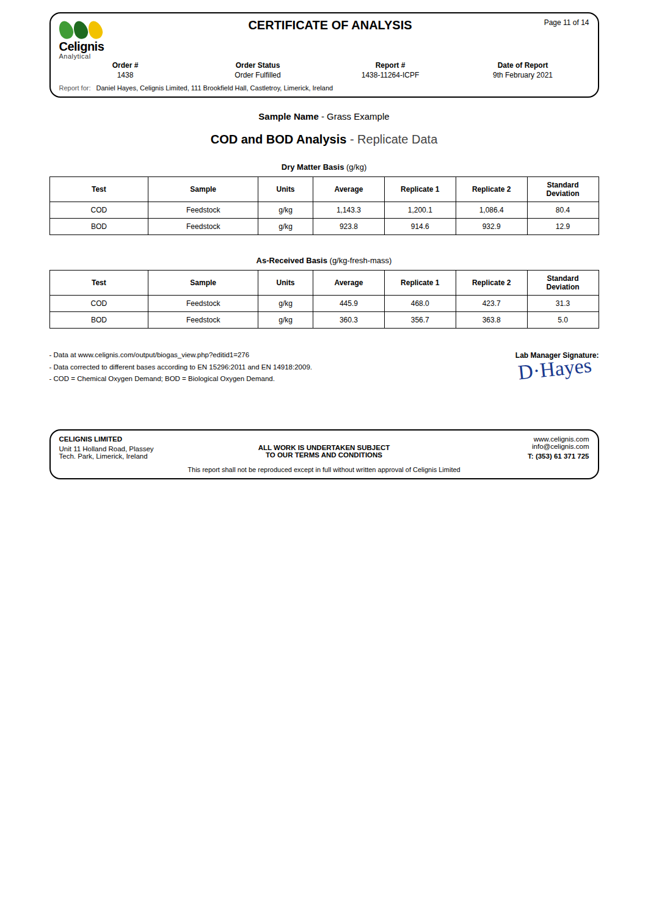Celignis
Analytical
CERTIFICATE OF ANALYSIS
Page 11 of 14
Order #
Order Status
Report #
Date of Report
1438
Order Fulfilled
1438-11264-ICPF
9th February 2021
Report for: Daniel Hayes, Celignis Limited, 111 Brookfield Hall, Castletroy, Limerick, Ireland
Sample Name - Grass Example
COD and BOD Analysis - Replicate Data
Dry Matter Basis (g/kg)
| Test | Sample | Units | Average | Replicate 1 | Replicate 2 | Standard Deviation |
| --- | --- | --- | --- | --- | --- | --- |
| COD | Feedstock | g/kg | 1,143.3 | 1,200.1 | 1,086.4 | 80.4 |
| BOD | Feedstock | g/kg | 923.8 | 914.6 | 932.9 | 12.9 |
As-Received Basis (g/kg-fresh-mass)
| Test | Sample | Units | Average | Replicate 1 | Replicate 2 | Standard Deviation |
| --- | --- | --- | --- | --- | --- | --- |
| COD | Feedstock | g/kg | 445.9 | 468.0 | 423.7 | 31.3 |
| BOD | Feedstock | g/kg | 360.3 | 356.7 | 363.8 | 5.0 |
Lab Manager Signature:
- Data at www.celignis.com/output/biogas_view.php?editid1=276
- Data corrected to different bases according to EN 15296:2011 and EN 14918:2009.
- COD = Chemical Oxygen Demand; BOD = Biological Oxygen Demand.
D·Hayes
CELIGNIS LIMITED
Unit 11 Holland Road, Plassey
Tech. Park, Limerick, Ireland
ALL WORK IS UNDERTAKEN SUBJECT
TO OUR TERMS AND CONDITIONS
www.celignis.com
info@celignis.com
T: (353) 61 371 725
This report shall not be reproduced except in full without written approval of Celignis Limited